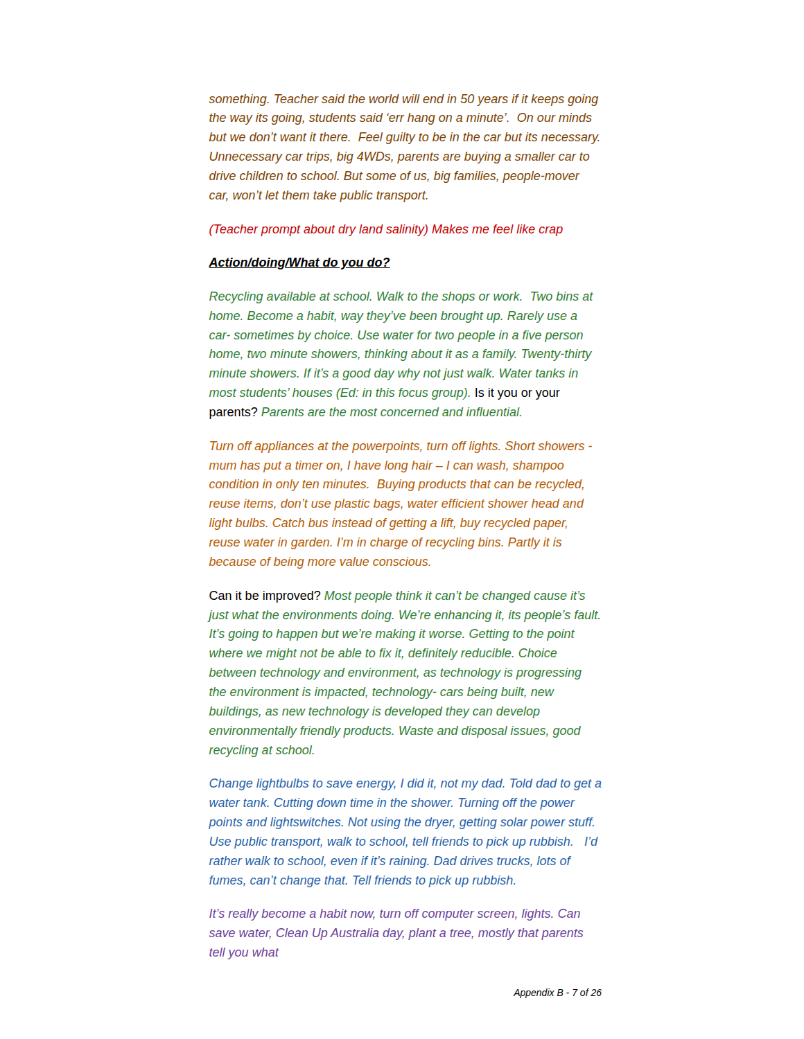something. Teacher said the world will end in 50 years if it keeps going the way its going, students said ‘err hang on a minute’. On our minds but we don’t want it there. Feel guilty to be in the car but its necessary. Unnecessary car trips, big 4WDs, parents are buying a smaller car to drive children to school. But some of us, big families, people-mover car, won’t let them take public transport.
(Teacher prompt about dry land salinity) Makes me feel like crap
Action/doing/What do you do?
Recycling available at school. Walk to the shops or work. Two bins at home. Become a habit, way they’ve been brought up. Rarely use a car- sometimes by choice. Use water for two people in a five person home, two minute showers, thinking about it as a family. Twenty-thirty minute showers. If it’s a good day why not just walk. Water tanks in most students’ houses (Ed: in this focus group). Is it you or your parents? Parents are the most concerned and influential.
Turn off appliances at the powerpoints, turn off lights. Short showers - mum has put a timer on, I have long hair – I can wash, shampoo condition in only ten minutes. Buying products that can be recycled, reuse items, don’t use plastic bags, water efficient shower head and light bulbs. Catch bus instead of getting a lift, buy recycled paper, reuse water in garden. I’m in charge of recycling bins. Partly it is because of being more value conscious.
Can it be improved? Most people think it can’t be changed cause it’s just what the environments doing. We’re enhancing it, its people’s fault. It’s going to happen but we’re making it worse. Getting to the point where we might not be able to fix it, definitely reducible. Choice between technology and environment, as technology is progressing the environment is impacted, technology- cars being built, new buildings, as new technology is developed they can develop environmentally friendly products. Waste and disposal issues, good recycling at school.
Change lightbulbs to save energy, I did it, not my dad. Told dad to get a water tank. Cutting down time in the shower. Turning off the power points and lightswitches. Not using the dryer, getting solar power stuff. Use public transport, walk to school, tell friends to pick up rubbish. I’d rather walk to school, even if it’s raining. Dad drives trucks, lots of fumes, can’t change that. Tell friends to pick up rubbish.
It’s really become a habit now, turn off computer screen, lights. Can save water, Clean Up Australia day, plant a tree, mostly that parents tell you what
Appendix B - 7 of 26